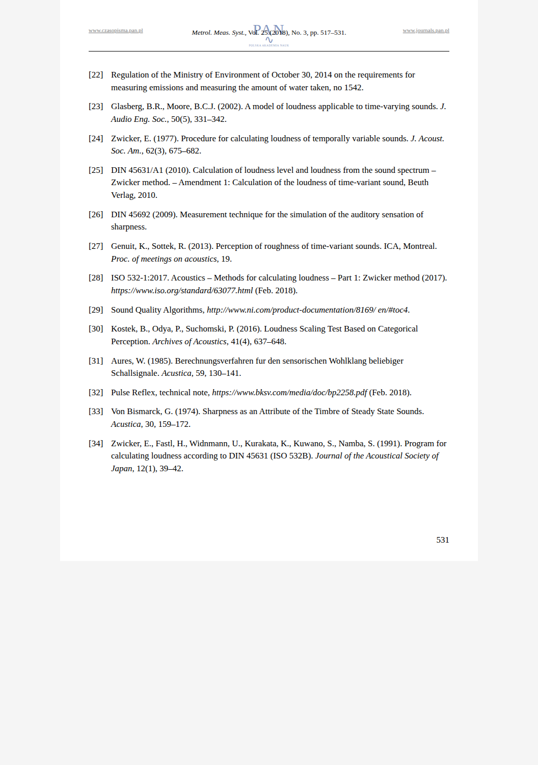www.czasopisma.pan.pl www.journals.pan.pl
PAN
∿
POLSKA AKADEMIA NAUK
Metrol. Meas. Syst., Vol. 25 (2018), No. 3, pp. 517–531.
[22] Regulation of the Ministry of Environment of October 30, 2014 on the requirements for measuring emissions and measuring the amount of water taken, no 1542.
[23] Glasberg, B.R., Moore, B.C.J. (2002). A model of loudness applicable to time-varying sounds. J. Audio Eng. Soc., 50(5), 331–342.
[24] Zwicker, E. (1977). Procedure for calculating loudness of temporally variable sounds. J. Acoust. Soc. Am., 62(3), 675–682.
[25] DIN 45631/A1 (2010). Calculation of loudness level and loudness from the sound spectrum – Zwicker method. – Amendment 1: Calculation of the loudness of time-variant sound, Beuth Verlag, 2010.
[26] DIN 45692 (2009). Measurement technique for the simulation of the auditory sensation of sharpness.
[27] Genuit, K., Sottek, R. (2013). Perception of roughness of time-variant sounds. ICA, Montreal. Proc. of meetings on acoustics, 19.
[28] ISO 532-1:2017. Acoustics – Methods for calculating loudness – Part 1: Zwicker method (2017). https://www.iso.org/standard/63077.html (Feb. 2018).
[29] Sound Quality Algorithms, http://www.ni.com/product-documentation/8169/ en/#toc4.
[30] Kostek, B., Odya, P., Suchomski, P. (2016). Loudness Scaling Test Based on Categorical Perception. Archives of Acoustics, 41(4), 637–648.
[31] Aures, W. (1985). Berechnungsverfahren fur den sensorischen Wohlklang beliebiger Schallsignale. Acustica, 59, 130–141.
[32] Pulse Reflex, technical note, https://www.bksv.com/media/doc/bp2258.pdf (Feb. 2018).
[33] Von Bismarck, G. (1974). Sharpness as an Attribute of the Timbre of Steady State Sounds. Acustica, 30, 159–172.
[34] Zwicker, E., Fastl, H., Widnmann, U., Kurakata, K., Kuwano, S., Namba, S. (1991). Program for calculating loudness according to DIN 45631 (ISO 532B). Journal of the Acoustical Society of Japan, 12(1), 39–42.
531